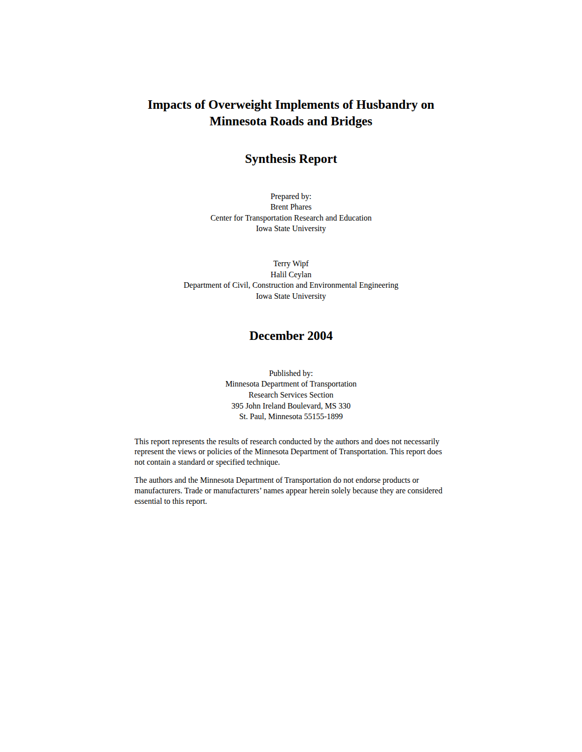Impacts of Overweight Implements of Husbandry on
Minnesota Roads and Bridges
Synthesis Report
Prepared by:
Brent Phares
Center for Transportation Research and Education
Iowa State University
Terry Wipf
Halil Ceylan
Department of Civil, Construction and Environmental Engineering
Iowa State University
December 2004
Published by:
Minnesota Department of Transportation
Research Services Section
395 John Ireland Boulevard, MS 330
St. Paul, Minnesota 55155-1899
This report represents the results of research conducted by the authors and does not necessarily represent the views or policies of the Minnesota Department of Transportation. This report does not contain a standard or specified technique.
The authors and the Minnesota Department of Transportation do not endorse products or manufacturers. Trade or manufacturers’ names appear herein solely because they are considered essential to this report.